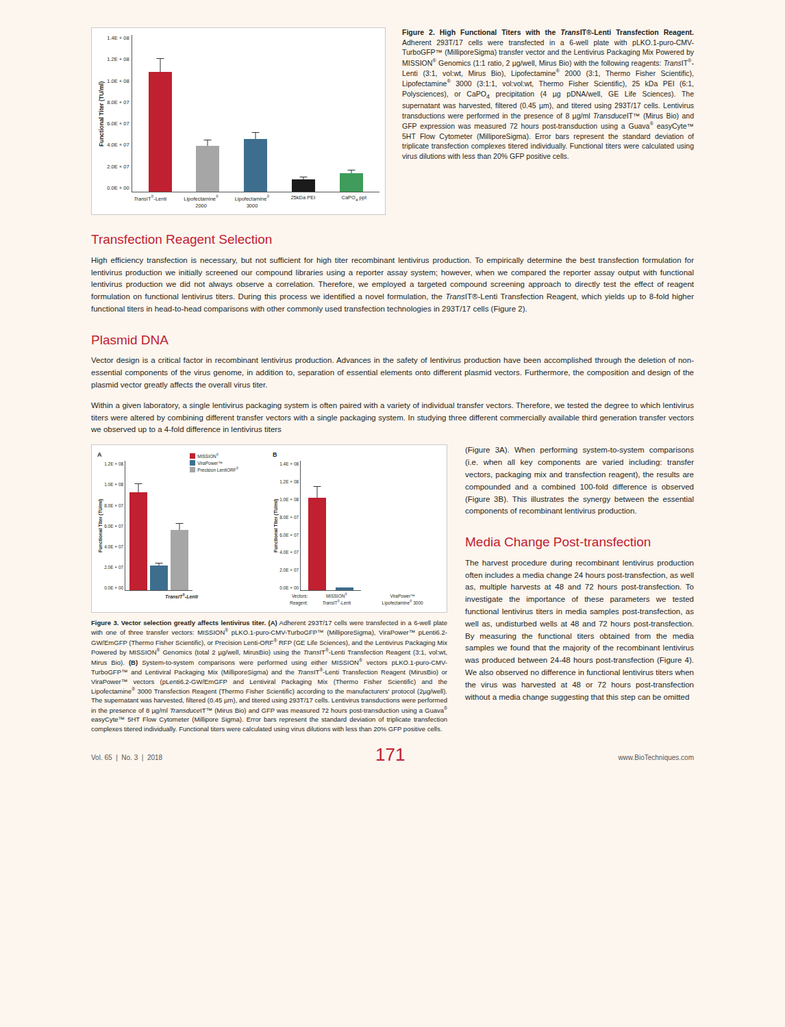Functional Titer (TU/ml)
1.4E + 08
1.2E + 08
1.0E + 08
8.0E + 07
6.0E + 07
4.0E + 07
2.0E + 07
0.0E + 00
Trans IT®-Lenti
Lipofectamine®
2000
Lipofectamine®
3000
25kDa PEI
CaPO4 ppt
Figure 2. High Functional Titers with the Trans IT®-Lenti Transfection Reagent. Adherent 293T/17 cells were transfected in a 6-well plate with pLKO.1-puro-CMV-TurboGFP™ (MilliporeSigma) transfer vector and the Lentivirus Packaging Mix Powered by MISSION® Genomics (1:1 ratio, 2 µg/well, Mirus Bio) with the following reagents: Trans IT®-Lenti (3:1, vol:wt, Mirus Bio), Lipofectamine® 2000 (3:1, Thermo Fisher Scientific), Lipofectamine® 3000 (3:1:1, vol:vol:wt, Thermo Fisher Scientific), 25 kDa PEI (6:1, Polysciences), or CaPO4 precipitation (4 µg pDNA/well, GE Life Sciences). The supernatant was harvested, filtered (0.45 µm), and titered using 293T/17 cells. Lentivirus transductions were performed in the presence of 8 µg/ml Transduce IT™ (Mirus Bio) and GFP expression was measured 72 hours post-transduction using a Guava® easyCyte™ 5HT Flow Cytometer (MilliporeSigma). Error bars represent the standard deviation of triplicate transfection complexes titered individually. Functional titers were calculated using virus dilutions with less than 20% GFP positive cells.
Transfection Reagent Selection
High efficiency transfection is necessary, but not sufficient for high titer recombinant lentivirus production. To empirically determine the best transfection formulation for lentivirus production we initially screened our compound libraries using a reporter assay system; however, when we compared the reporter assay output with functional lentivirus production we did not always observe a correlation. Therefore, we employed a targeted compound screening approach to directly test the effect of reagent formulation on functional lentivirus titers. During this process we identified a novel formulation, the Trans IT®-Lenti Transfection Reagent, which yields up to 8-fold higher functional titers in head-to-head comparisons with other commonly used transfection technologies in 293T/17 cells (Figure 2).
Plasmid DNA
Vector design is a critical factor in recombinant lentivirus production. Advances in the safety of lentivirus production have been accomplished through the deletion of non-essential components of the virus genome, in addition to, separation of essential elements onto different plasmid vectors. Furthermore, the composition and design of the plasmid vector greatly affects the overall virus titer.
Within a given laboratory, a single lentivirus packaging system is often paired with a variety of individual transfer vectors. Therefore, we tested the degree to which lentivirus titers were altered by combining different transfer vectors with a single packaging system. In studying three different commercially available third generation transfer vectors we observed up to a 4-fold difference in lentivirus titers
A
MISSION®
ViraPower™
Precision LentiORF®
Functional Titer (TU/ml)
1.2E + 08
1.0E + 08
8.0E + 07
6.0E + 07
4.0E + 07
2.0E + 07
0.0E + 00
Trans IT®-Lenti
B
Functional Titer (TU/ml)
1.4E + 08
1.2E + 08
1.0E + 08
8.0E + 07
6.0E + 07
4.0E + 07
2.0E + 07
0.0E + 00
| Vectors: | MISSION ® | ViraPower™ |
| Reagent: | Trans IT ® -Lenti | Lipofectamine ® 3000 |
Figure 3. Vector selection greatly affects lentivirus titer. (A) Adherent 293T/17 cells were transfected in a 6-well plate with one of three transfer vectors: MISSION® pLKO.1-puro-CMV-TurboGFP™ (MilliporeSigma), ViraPower™ pLenti6.2-GW/EmGFP (Thermo Fisher Scientific), or Precision Lenti-ORF® RFP (GE Life Sciences), and the Lentivirus Packaging Mix Powered by MISSION® Genomics (total 2 µg/well, MirusBio) using the Trans IT®-Lenti Transfection Reagent (3:1, vol:wt, Mirus Bio). (B) System-to-system comparisons were performed using either MISSION® vectors pLKO.1-puro-CMV-TurboGFP™ and Lentiviral Packaging Mix (MilliporeSigma) and the Trans IT®-Lenti Transfection Reagent (MirusBio) or ViraPower™ vectors (pLenti6.2-GW/EmGFP and Lentiviral Packaging Mix (Thermo Fisher Scientific) and the Lipofectamine® 3000 Transfection Reagent (Thermo Fisher Scientific) according to the manufacturers' protocol (2µg/well). The supernatant was harvested, filtered (0.45 µm), and titered using 293T/17 cells. Lentivirus transductions were performed in the presence of 8 µg/ml Transduce IT™ (Mirus Bio) and GFP was measured 72 hours post-transduction using a Guava® easyCyte™ 5HT Flow Cytometer (Millipore Sigma). Error bars represent the standard deviation of triplicate transfection complexes titered individually. Functional titers were calculated using virus dilutions with less than 20% GFP positive cells.
(Figure 3A). When performing system-to-system comparisons (i.e. when all key components are varied including: transfer vectors, packaging mix and transfection reagent), the results are compounded and a combined 100-fold difference is observed (Figure 3B). This illustrates the synergy between the essential components of recombinant lentivirus production.
Media Change Post-transfection
The harvest procedure during recombinant lentivirus production often includes a media change 24 hours post-transfection, as well as, multiple harvests at 48 and 72 hours post-transfection. To investigate the importance of these parameters we tested functional lentivirus titers in media samples post-transfection, as well as, undisturbed wells at 48 and 72 hours post-transfection. By measuring the functional titers obtained from the media samples we found that the majority of the recombinant lentivirus was produced between 24-48 hours post-transfection (Figure 4). We also observed no difference in functional lentivirus titers when the virus was harvested at 48 or 72 hours post-transfection without a media change suggesting that this step can be omitted
Vol. 65 | No. 3 | 2018
171
www.BioTechniques.com